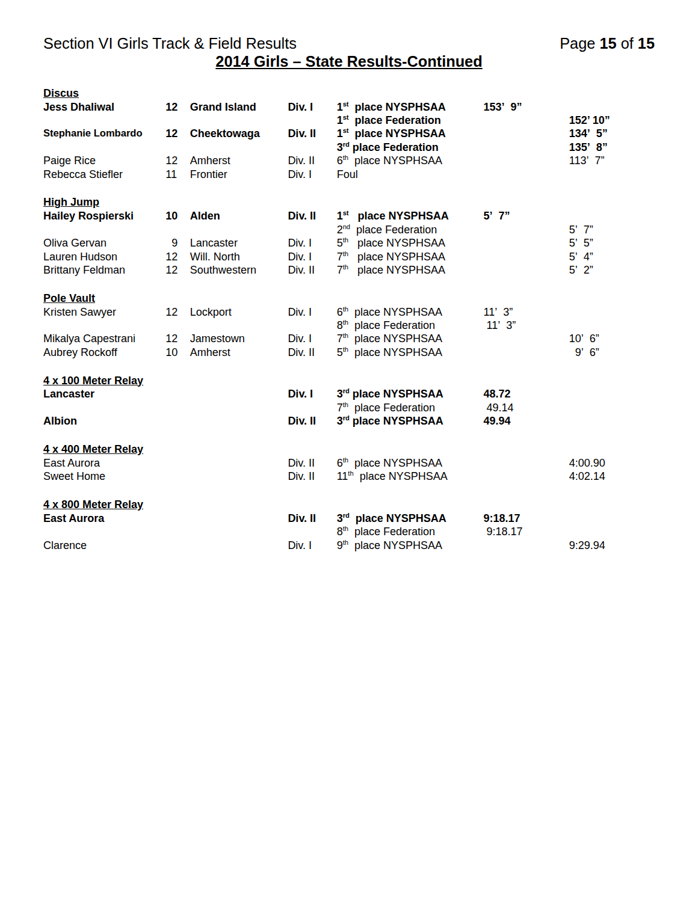Section VI Girls Track & Field Results Page 15 of 15
2014 Girls – State Results-Continued
Discus
| Jess Dhaliwal | 12 | Grand Island | Div. I | 1 st place NYSPHSAA | 153’ 9” | |
| | | | | 1 st place Federation | | 152’ 10” |
| Stephanie Lombardo | 12 | Cheektowaga | Div. II | 1 st place NYSPHSAA | | 134’ 5” |
| | | | | 3 rd place Federation | | 135’ 8” |
| Paige Rice | 12 | Amherst | Div. II | 6 th place NYSPHSAA | | 113’ 7” |
| Rebecca Stiefler | 11 | Frontier | Div. I | Foul | | |
High Jump
| Hailey Rospierski | 10 | Alden | Div. II | 1 st place NYSPHSAA | 5’ 7” | |
| | | | | 2 nd place Federation | | 5’ 7” |
| Oliva Gervan | 9 | Lancaster | Div. I | 5 th place NYSPHSAA | | 5’ 5” |
| Lauren Hudson | 12 | Will. North | Div. I | 7 th place NYSPHSAA | | 5’ 4” |
| Brittany Feldman | 12 | Southwestern | Div. II | 7 th place NYSPHSAA | | 5’ 2” |
Pole Vault
| Kristen Sawyer | 12 | Lockport | Div. I | 6 th place NYSPHSAA | 11’ 3” | |
| | | | | 8 th place Federation | 11’ 3” | |
| Mikalya Capestrani | 12 | Jamestown | Div. I | 7 th place NYSPHSAA | | 10’ 6” |
| Aubrey Rockoff | 10 | Amherst | Div. II | 5 th place NYSPHSAA | | 9’ 6” |
4 x 100 Meter Relay
| Lancaster | | | Div. I | 3 rd place NYSPHSAA | 48.72 | |
| | | | | 7 th place Federation | 49.14 | |
| Albion | | | Div. II | 3 rd place NYSPHSAA | 49.94 | |
4 x 400 Meter Relay
| East Aurora | | | Div. II | 6 th place NYSPHSAA | | 4:00.90 |
| Sweet Home | | | Div. II | 11 th place NYSPHSAA | | 4:02.14 |
4 x 800 Meter Relay
| East Aurora | | | Div. II | 3 rd place NYSPHSAA | 9:18.17 | |
| | | | | 8 th place Federation | 9:18.17 | |
| Clarence | | | Div. I | 9 th place NYSPHSAA | | 9:29.94 |